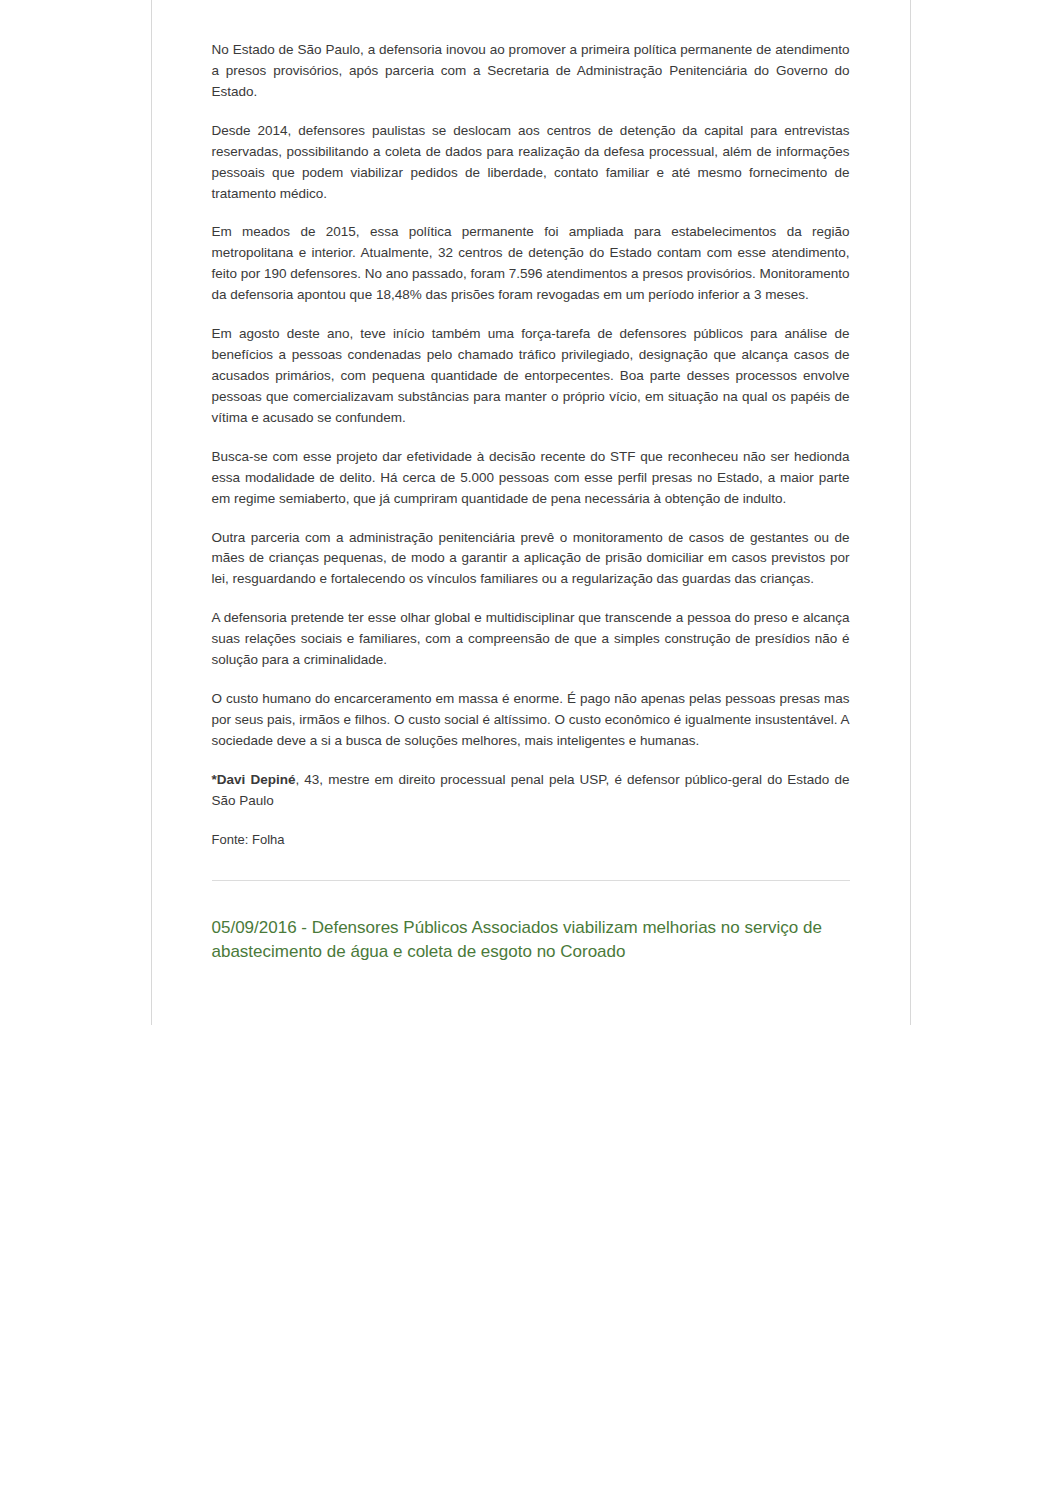No Estado de São Paulo, a defensoria inovou ao promover a primeira política permanente de atendimento a presos provisórios, após parceria com a Secretaria de Administração Penitenciária do Governo do Estado.
Desde 2014, defensores paulistas se deslocam aos centros de detenção da capital para entrevistas reservadas, possibilitando a coleta de dados para realização da defesa processual, além de informações pessoais que podem viabilizar pedidos de liberdade, contato familiar e até mesmo fornecimento de tratamento médico.
Em meados de 2015, essa política permanente foi ampliada para estabelecimentos da região metropolitana e interior. Atualmente, 32 centros de detenção do Estado contam com esse atendimento, feito por 190 defensores. No ano passado, foram 7.596 atendimentos a presos provisórios. Monitoramento da defensoria apontou que 18,48% das prisões foram revogadas em um período inferior a 3 meses.
Em agosto deste ano, teve início também uma força-tarefa de defensores públicos para análise de benefícios a pessoas condenadas pelo chamado tráfico privilegiado, designação que alcança casos de acusados primários, com pequena quantidade de entorpecentes. Boa parte desses processos envolve pessoas que comercializavam substâncias para manter o próprio vício, em situação na qual os papéis de vítima e acusado se confundem.
Busca-se com esse projeto dar efetividade à decisão recente do STF que reconheceu não ser hedionda essa modalidade de delito. Há cerca de 5.000 pessoas com esse perfil presas no Estado, a maior parte em regime semiaberto, que já cumpriram quantidade de pena necessária à obtenção de indulto.
Outra parceria com a administração penitenciária prevê o monitoramento de casos de gestantes ou de mães de crianças pequenas, de modo a garantir a aplicação de prisão domiciliar em casos previstos por lei, resguardando e fortalecendo os vínculos familiares ou a regularização das guardas das crianças.
A defensoria pretende ter esse olhar global e multidisciplinar que transcende a pessoa do preso e alcança suas relações sociais e familiares, com a compreensão de que a simples construção de presídios não é solução para a criminalidade.
O custo humano do encarceramento em massa é enorme. É pago não apenas pelas pessoas presas mas por seus pais, irmãos e filhos. O custo social é altíssimo. O custo econômico é igualmente insustentável. A sociedade deve a si a busca de soluções melhores, mais inteligentes e humanas.
*Davi Depiné, 43, mestre em direito processual penal pela USP, é defensor público-geral do Estado de São Paulo
Fonte: Folha
05/09/2016 - Defensores Públicos Associados viabilizam melhorias no serviço de abastecimento de água e coleta de esgoto no Coroado